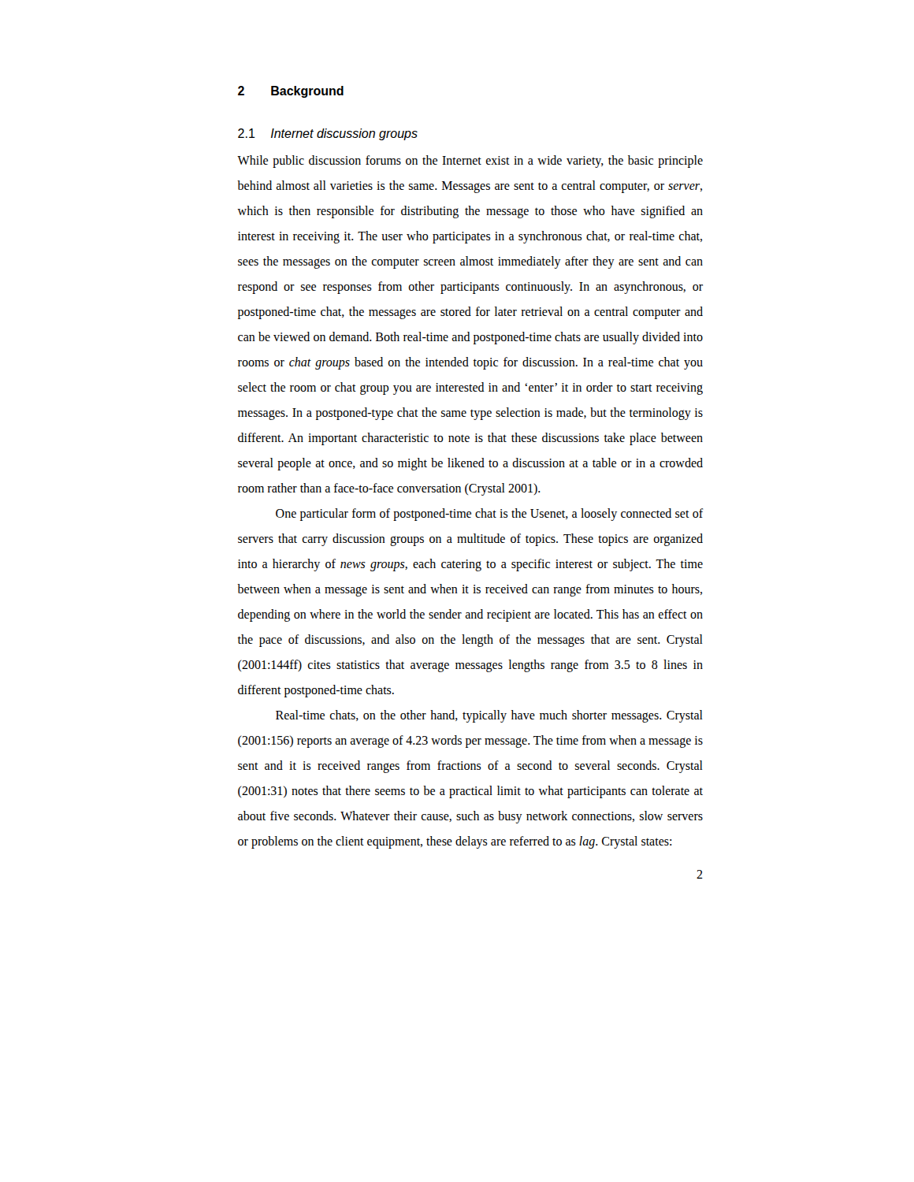2 Background
2.1 Internet discussion groups
While public discussion forums on the Internet exist in a wide variety, the basic principle behind almost all varieties is the same. Messages are sent to a central computer, or server, which is then responsible for distributing the message to those who have signified an interest in receiving it. The user who participates in a synchronous chat, or real-time chat, sees the messages on the computer screen almost immediately after they are sent and can respond or see responses from other participants continuously. In an asynchronous, or postponed-time chat, the messages are stored for later retrieval on a central computer and can be viewed on demand. Both real-time and postponed-time chats are usually divided into rooms or chat groups based on the intended topic for discussion. In a real-time chat you select the room or chat group you are interested in and ‘enter’ it in order to start receiving messages. In a postponed-type chat the same type selection is made, but the terminology is different. An important characteristic to note is that these discussions take place between several people at once, and so might be likened to a discussion at a table or in a crowded room rather than a face-to-face conversation (Crystal 2001).
One particular form of postponed-time chat is the Usenet, a loosely connected set of servers that carry discussion groups on a multitude of topics. These topics are organized into a hierarchy of news groups, each catering to a specific interest or subject. The time between when a message is sent and when it is received can range from minutes to hours, depending on where in the world the sender and recipient are located. This has an effect on the pace of discussions, and also on the length of the messages that are sent. Crystal (2001:144ff) cites statistics that average messages lengths range from 3.5 to 8 lines in different postponed-time chats.
Real-time chats, on the other hand, typically have much shorter messages. Crystal (2001:156) reports an average of 4.23 words per message. The time from when a message is sent and it is received ranges from fractions of a second to several seconds. Crystal (2001:31) notes that there seems to be a practical limit to what participants can tolerate at about five seconds. Whatever their cause, such as busy network connections, slow servers or problems on the client equipment, these delays are referred to as lag. Crystal states:
2